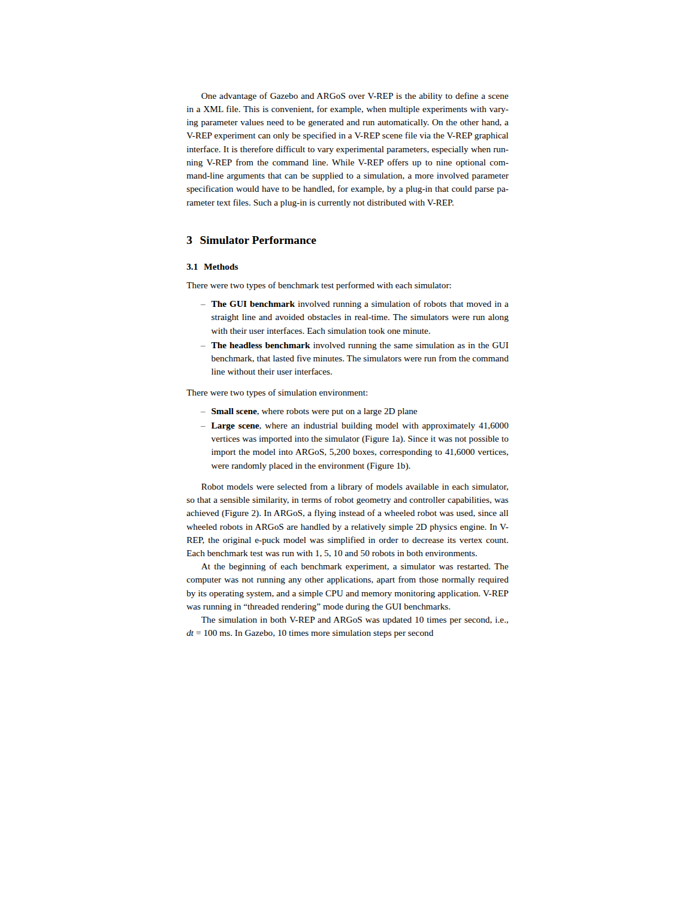One advantage of Gazebo and ARGoS over V-REP is the ability to define a scene in a XML file. This is convenient, for example, when multiple experiments with varying parameter values need to be generated and run automatically. On the other hand, a V-REP experiment can only be specified in a V-REP scene file via the V-REP graphical interface. It is therefore difficult to vary experimental parameters, especially when running V-REP from the command line. While V-REP offers up to nine optional command-line arguments that can be supplied to a simulation, a more involved parameter specification would have to be handled, for example, by a plug-in that could parse parameter text files. Such a plug-in is currently not distributed with V-REP.
3 Simulator Performance
3.1 Methods
There were two types of benchmark test performed with each simulator:
The GUI benchmark involved running a simulation of robots that moved in a straight line and avoided obstacles in real-time. The simulators were run along with their user interfaces. Each simulation took one minute.
The headless benchmark involved running the same simulation as in the GUI benchmark, that lasted five minutes. The simulators were run from the command line without their user interfaces.
There were two types of simulation environment:
Small scene, where robots were put on a large 2D plane
Large scene, where an industrial building model with approximately 41,6000 vertices was imported into the simulator (Figure 1a). Since it was not possible to import the model into ARGoS, 5,200 boxes, corresponding to 41,6000 vertices, were randomly placed in the environment (Figure 1b).
Robot models were selected from a library of models available in each simulator, so that a sensible similarity, in terms of robot geometry and controller capabilities, was achieved (Figure 2). In ARGoS, a flying instead of a wheeled robot was used, since all wheeled robots in ARGoS are handled by a relatively simple 2D physics engine. In V-REP, the original e-puck model was simplified in order to decrease its vertex count. Each benchmark test was run with 1, 5, 10 and 50 robots in both environments.
At the beginning of each benchmark experiment, a simulator was restarted. The computer was not running any other applications, apart from those normally required by its operating system, and a simple CPU and memory monitoring application. V-REP was running in “threaded rendering” mode during the GUI benchmarks.
The simulation in both V-REP and ARGoS was updated 10 times per second, i.e., dt = 100 ms. In Gazebo, 10 times more simulation steps per second